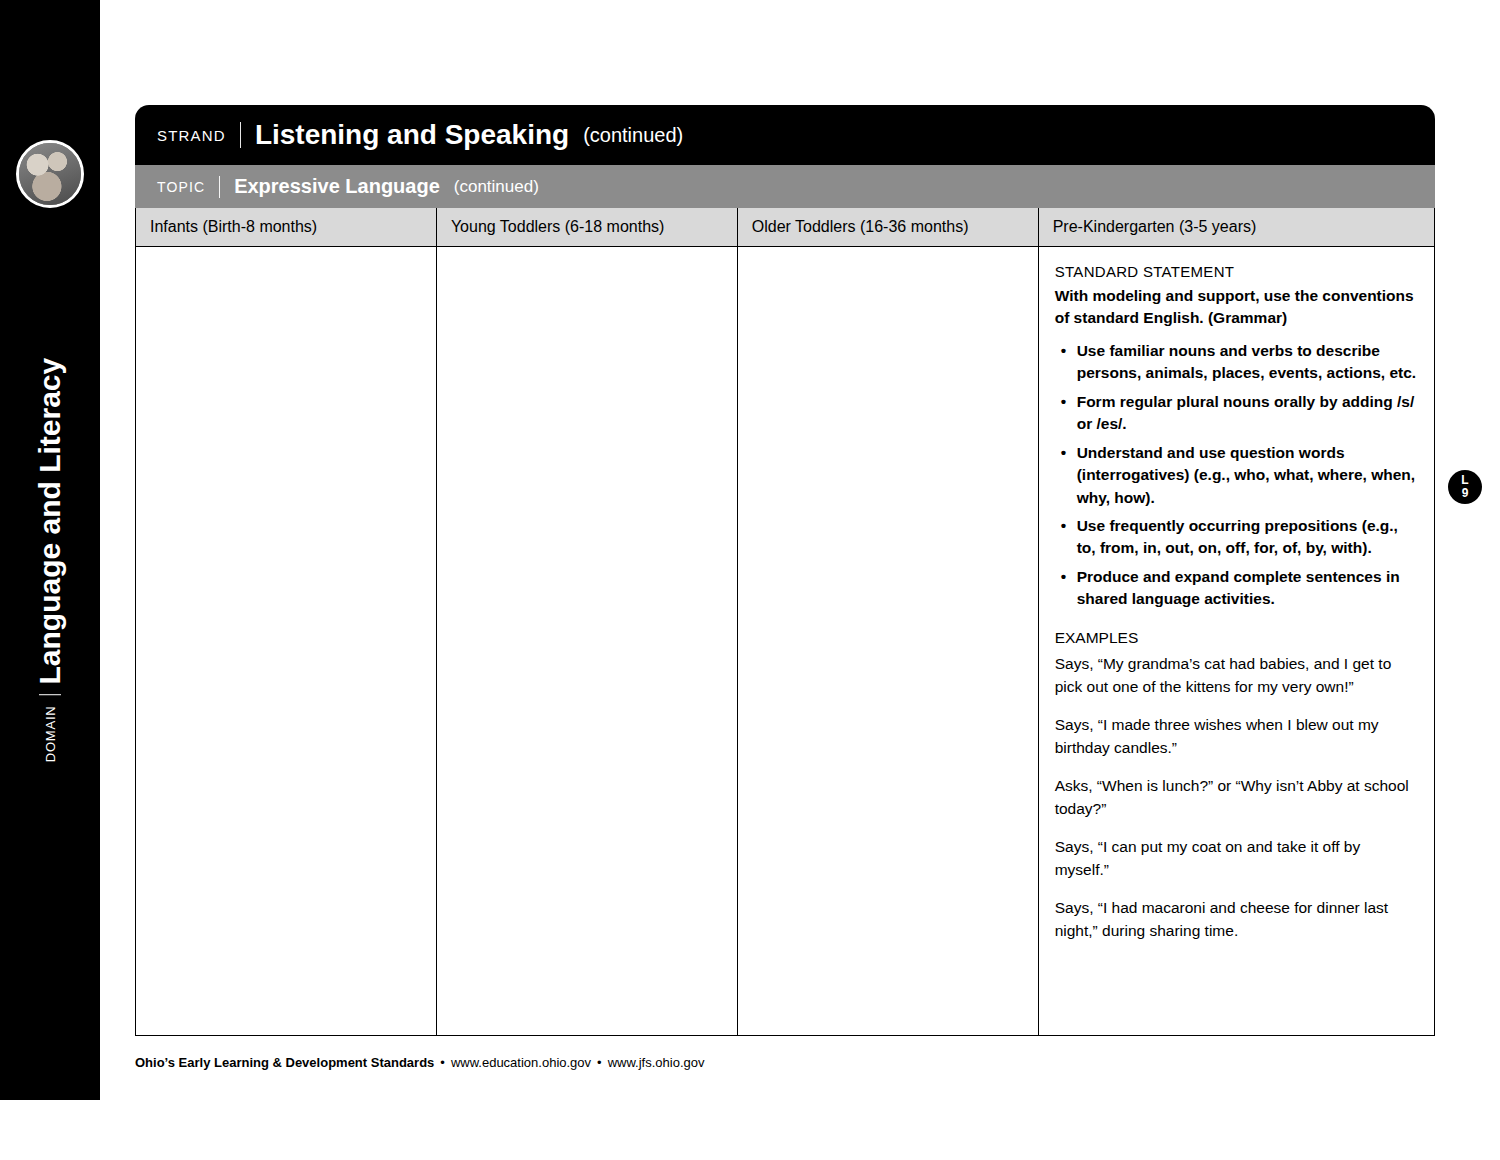DOMAIN Language and Literacy
STRAND Listening and Speaking (continued)
TOPIC Expressive Language (continued)
| Infants (Birth-8 months) | Young Toddlers (6-18 months) | Older Toddlers (16-36 months) | Pre-Kindergarten (3-5 years) |
| --- | --- | --- | --- |
| | | | STANDARD STATEMENT With modeling and support, use the conventions of standard English. (Grammar) Use familiar nouns and verbs to describe persons, animals, places, events, actions, etc. Form regular plural nouns orally by adding /s/ or /es/. Understand and use question words (interrogatives) (e.g., who, what, where, when, why, how). Use frequently occurring prepositions (e.g., to, from, in, out, on, off, for, of, by, with). Produce and expand complete sentences in shared language activities. EXAMPLES Says, “My grandma’s cat had babies, and I get to pick out one of the kittens for my very own!” Says, “I made three wishes when I blew out my birthday candles.” Asks, “When is lunch?” or “Why isn’t Abby at school today?” Says, “I can put my coat on and take it off by myself.” Says, “I had macaroni and cheese for dinner last night,” during sharing time. |
L 9
Ohio’s Early Learning & Development Standards•www.education.ohio.gov•www.jfs.ohio.gov